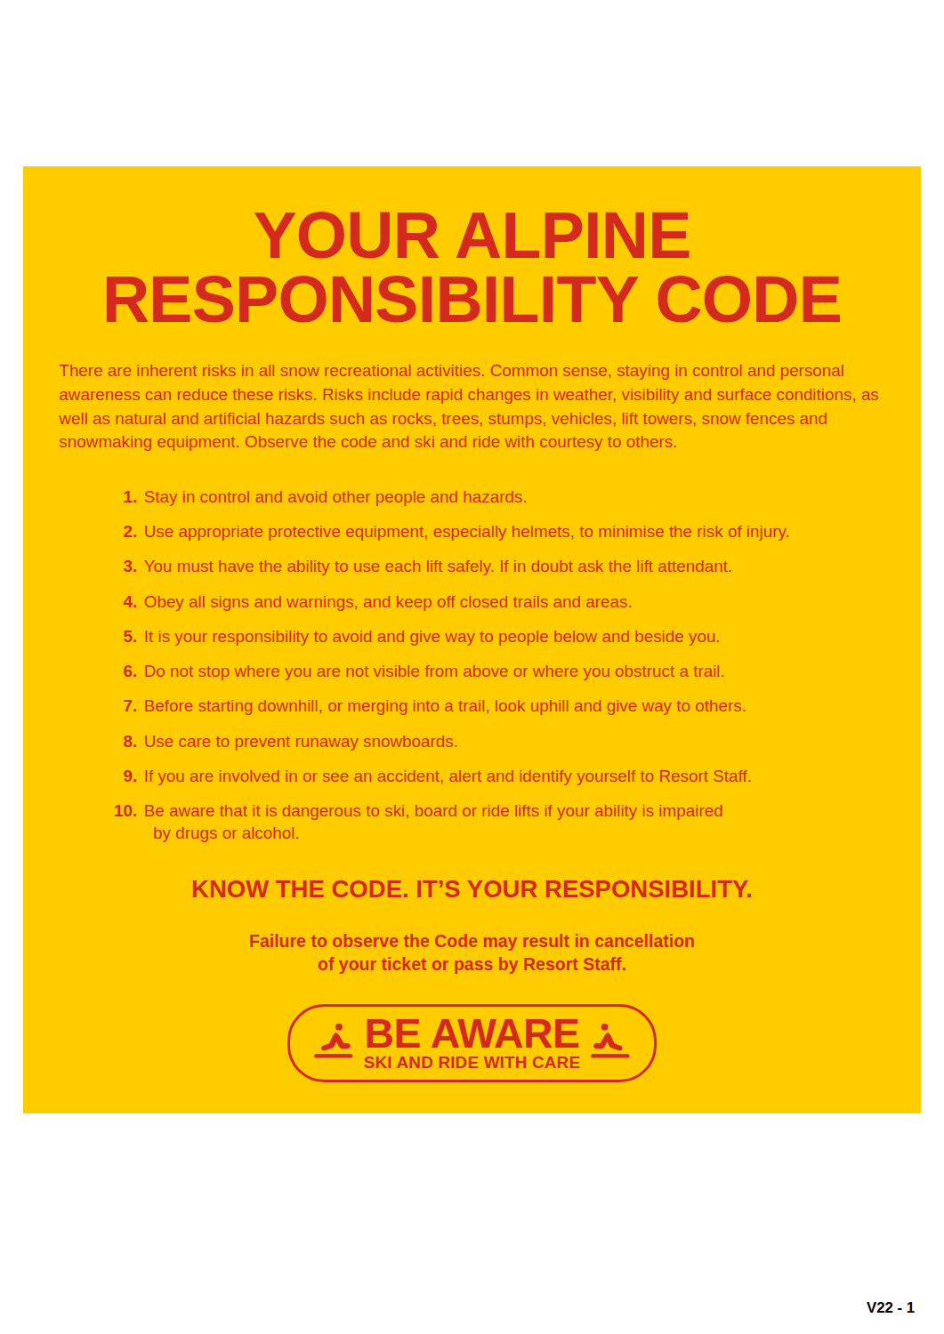Your Alpine
Responsibility Code
There are inherent risks in all snow recreational activities. Common sense, staying in control and personal awareness can reduce these risks. Risks include rapid changes in weather, visibility and surface conditions, as well as natural and artificial hazards such as rocks, trees, stumps, vehicles, lift towers, snow fences and snowmaking equipment. Observe the code and ski and ride with courtesy to others.
Stay in control and avoid other people and hazards.
Use appropriate protective equipment, especially helmets, to minimise the risk of injury.
You must have the ability to use each lift safely. If in doubt ask the lift attendant.
Obey all signs and warnings, and keep off closed trails and areas.
It is your responsibility to avoid and give way to people below and beside you.
Do not stop where you are not visible from above or where you obstruct a trail.
Before starting downhill, or merging into a trail, look uphill and give way to others.
Use care to prevent runaway snowboards.
If you are involved in or see an accident, alert and identify yourself to Resort Staff.
Be aware that it is dangerous to ski, board or ride lifts if your ability is impaired by drugs or alcohol.
Know the Code. It’s your responsibility.
Failure to observe the Code may result in cancellation
of your ticket or pass by Resort Staff.
BE AWARE SKI AND RIDE WITH CARE
V22 - 1